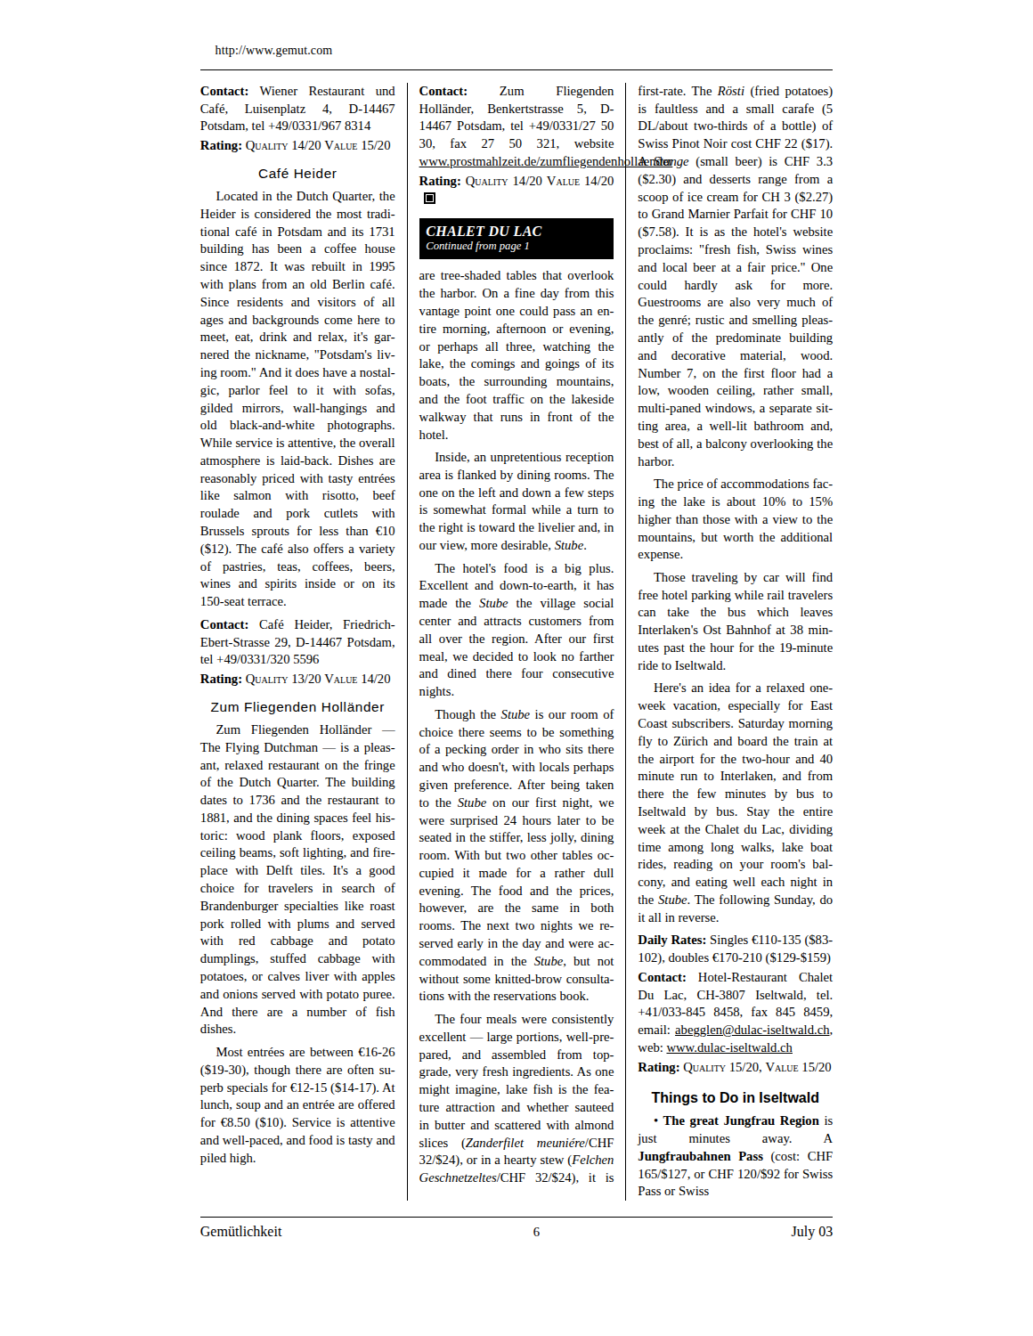http://www.gemut.com
Contact: Wiener Restaurant und Café, Luisenplatz 4, D-14467 Potsdam, tel +49/0331/967 8314
Rating: Quality 14/20 Value 15/20
Café Heider
Located in the Dutch Quarter, the Heider is considered the most traditional café in Potsdam and its 1731 building has been a coffee house since 1872. It was rebuilt in 1995 with plans from an old Berlin café. Since residents and visitors of all ages and backgrounds come here to meet, eat, drink and relax, it's garnered the nickname, "Potsdam's living room." And it does have a nostalgic, parlor feel to it with sofas, gilded mirrors, wall-hangings and old black-and-white photographs. While service is attentive, the overall atmosphere is laid-back. Dishes are reasonably priced with tasty entrées like salmon with risotto, beef roulade and pork cutlets with Brussels sprouts for less than €10 ($12). The café also offers a variety of pastries, teas, coffees, beers, wines and spirits inside or on its 150-seat terrace.
Contact: Café Heider, Friedrich-Ebert-Strasse 29, D-14467 Potsdam, tel +49/0331/320 5596
Rating: Quality 13/20 Value 14/20
Zum Fliegenden Holländer
Zum Fliegenden Holländer — The Flying Dutchman — is a pleasant, relaxed restaurant on the fringe of the Dutch Quarter. The building dates to 1736 and the restaurant to 1881, and the dining spaces feel historic: wood plank floors, exposed ceiling beams, soft lighting, and fireplace with Delft tiles. It's a good choice for travelers in search of Brandenburger specialties like roast pork rolled with plums and served with red cabbage and potato dumplings, stuffed cabbage with potatoes, or calves liver with apples and onions served with potato puree. And there are a number of fish dishes.
Most entrées are between €16-26 ($19-30), though there are often superb specials for €12-15 ($14-17). At lunch, soup and an entrée are offered for €8.50 ($10). Service is attentive and well-paced, and food is tasty and piled high.
Contact: Zum Fliegenden Holländer, Benkertstrasse 5, D-14467 Potsdam, tel +49/0331/27 50 30, fax 27 50 321, website www.prostmahlzeit.de/zumfliegendenhollaender
Rating: Quality 14/20 Value 14/20
CHALET DU LAC
Continued from page 1
are tree-shaded tables that overlook the harbor. On a fine day from this vantage point one could pass an entire morning, afternoon or evening, or perhaps all three, watching the lake, the comings and goings of its boats, the surrounding mountains, and the foot traffic on the lakeside walkway that runs in front of the hotel.
Inside, an unpretentious reception area is flanked by dining rooms. The one on the left and down a few steps is somewhat formal while a turn to the right is toward the livelier and, in our view, more desirable, Stube.
The hotel's food is a big plus. Excellent and down-to-earth, it has made the Stube the village social center and attracts customers from all over the region. After our first meal, we decided to look no farther and dined there four consecutive nights.
Though the Stube is our room of choice there seems to be something of a pecking order in who sits there and who doesn't, with locals perhaps given preference. After being taken to the Stube on our first night, we were surprised 24 hours later to be seated in the stiffer, less jolly, dining room. With but two other tables occupied it made for a rather dull evening. The food and the prices, however, are the same in both rooms. The next two nights we reserved early in the day and were accommodated in the Stube, but not without some knitted-brow consultations with the reservations book.
The four meals were consistently excellent — large portions, well-prepared, and assembled from top-grade, very fresh ingredients. As one might imagine, lake fish is the feature attraction and whether sauteed in butter and scattered with almond slices (Zanderfilet meuniére/CHF 32/$24), or in a hearty stew (Felchen Geschnetzeltes/CHF 32/$24), it is first-rate. The Rösti (fried potatoes) is faultless and a small carafe (5 DL/about two-thirds of a bottle) of Swiss Pinot Noir cost CHF 22 ($17). A Stange (small beer) is CHF 3.3 ($2.30) and desserts range from a scoop of ice cream for CH 3 ($2.27) to Grand Marnier Parfait for CHF 10 ($7.58). It is as the hotel's website proclaims: "fresh fish, Swiss wines and local beer at a fair price." One could hardly ask for more. Guestrooms are also very much of the genré; rustic and smelling pleasantly of the predominate building and decorative material, wood. Number 7, on the first floor had a low, wooden ceiling, rather small, multi-paned windows, a separate sitting area, a well-lit bathroom and, best of all, a balcony overlooking the harbor.
The price of accommodations facing the lake is about 10% to 15% higher than those with a view to the mountains, but worth the additional expense.
Those traveling by car will find free hotel parking while rail travelers can take the bus which leaves Interlaken's Ost Bahnhof at 38 minutes past the hour for the 19-minute ride to Iseltwald.
Here's an idea for a relaxed one-week vacation, especially for East Coast subscribers. Saturday morning fly to Zürich and board the train at the airport for the two-hour and 40 minute run to Interlaken, and from there the few minutes by bus to Iseltwald by bus. Stay the entire week at the Chalet du Lac, dividing time among long walks, lake boat rides, reading on your room's balcony, and eating well each night in the Stube. The following Sunday, do it all in reverse.
Daily Rates: Singles €110-135 ($83-102), doubles €170-210 ($129-$159)
Contact: Hotel-Restaurant Chalet Du Lac, CH-3807 Iseltwald, tel. +41/033-845 8458, fax 845 8459, email: abegglen@dulac-iseltwald.ch, web: www.dulac-iseltwald.ch
Rating: Quality 15/20, Value 15/20
Things to Do in Iseltwald
• The great Jungfrau Region is just minutes away. A Jungfraubahnen Pass (cost: CHF 165/$127, or CHF 120/$92 for Swiss Pass or Swiss
Gemütlichkeit
6
July 03